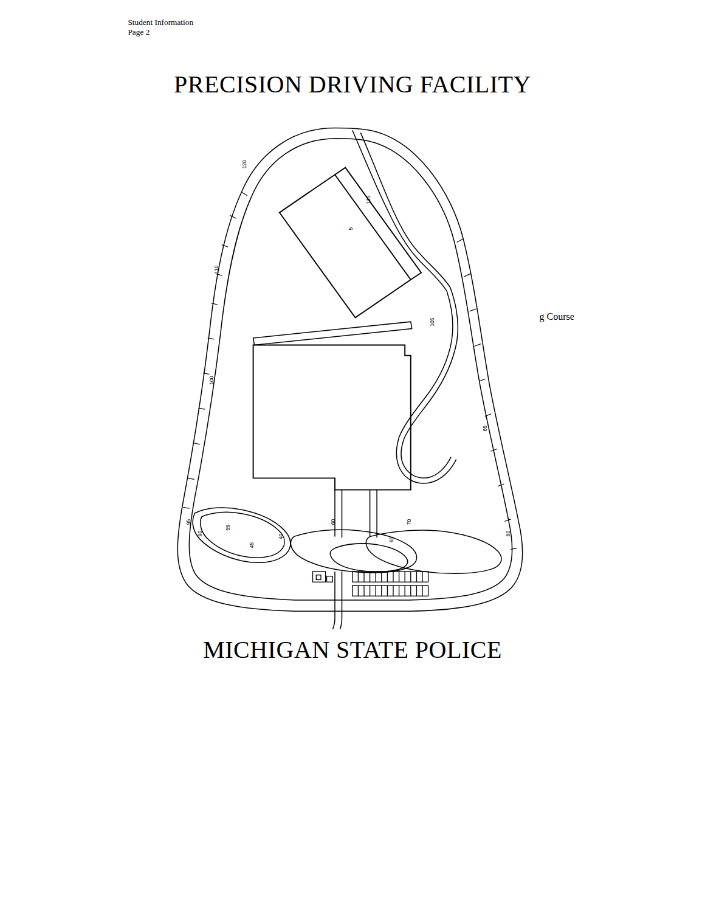Student Information
Page 2
PRECISION DRIVING FACILITY
g Course 120 115 5 110 105 100 85 95 90 55 45 40 60 65 70 80
MICHIGAN STATE POLICE